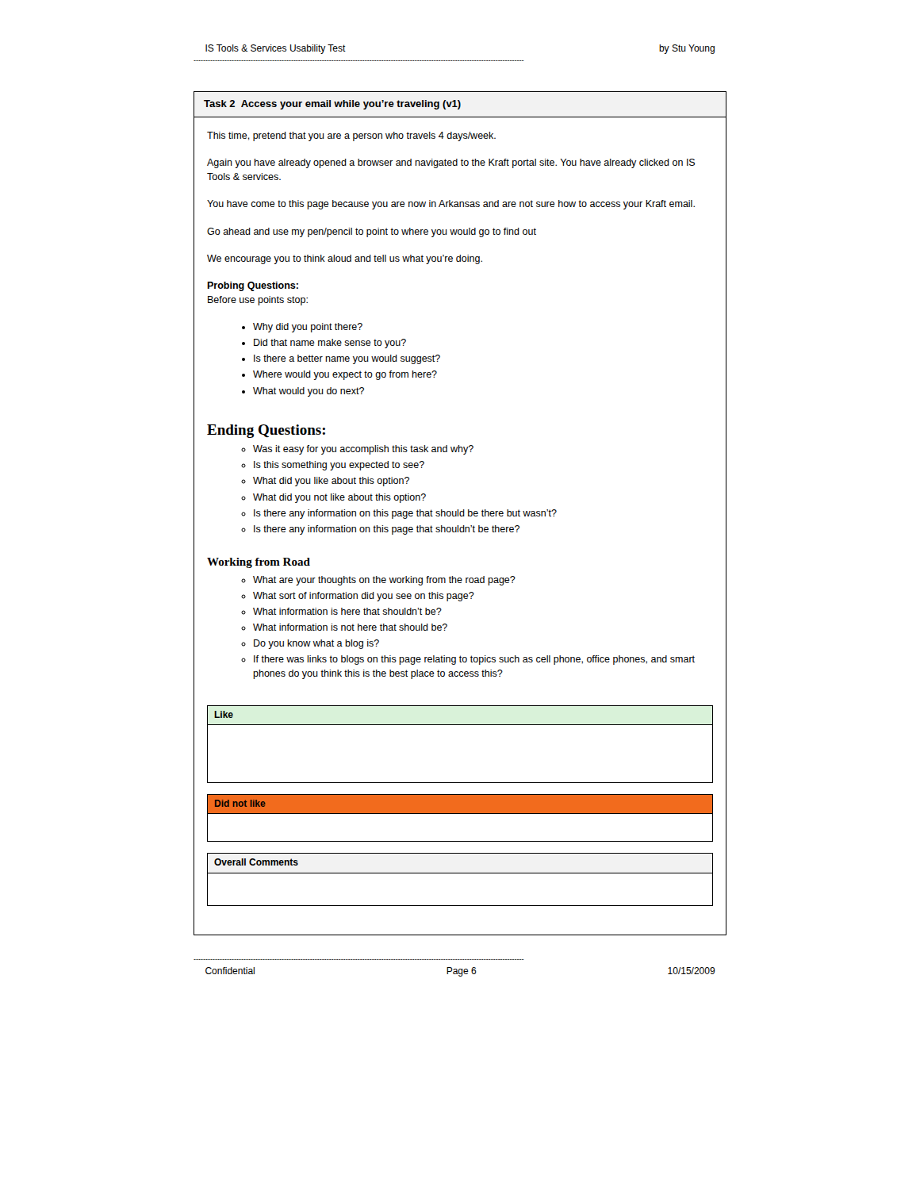IS Tools & Services Usability Test
by Stu Young
-------------------------------------------------------------------------------------------------------------------------------------------
Task 2 Access your email while you’re traveling (v1)
This time, pretend that you are a person who travels 4 days/week.
Again you have already opened a browser and navigated to the Kraft portal site. You have already clicked on IS Tools & services.
You have come to this page because you are now in Arkansas and are not sure how to access your Kraft email.
Go ahead and use my pen/pencil to point to where you would go to find out
We encourage you to think aloud and tell us what you’re doing.
Probing Questions:
Before use points stop:
Why did you point there?
Did that name make sense to you?
Is there a better name you would suggest?
Where would you expect to go from here?
What would you do next?
Ending Questions:
Was it easy for you accomplish this task and why?
Is this something you expected to see?
What did you like about this option?
What did you not like about this option?
Is there any information on this page that should be there but wasn’t?
Is there any information on this page that shouldn’t be there?
Working from Road
What are your thoughts on the working from the road page?
What sort of information did you see on this page?
What information is here that shouldn’t be?
What information is not here that should be?
Do you know what a blog is?
If there was links to blogs on this page relating to topics such as cell phone, office phones, and smart phones do you think this is the best place to access this?
Like
Did not like
Overall Comments
-------------------------------------------------------------------------------------------------------------------------------------------
Confidential
Page 6
10/15/2009